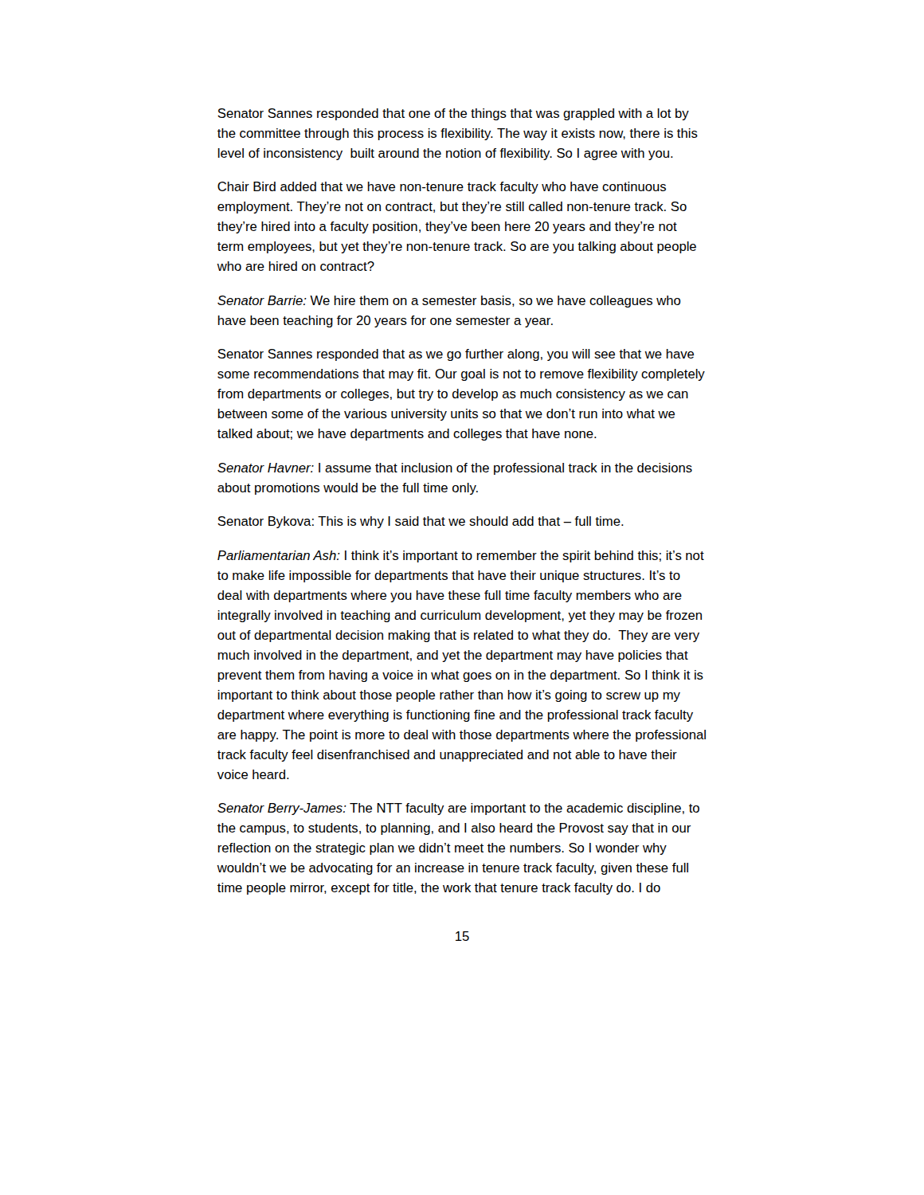Senator Sannes responded that one of the things that was grappled with a lot by the committee through this process is flexibility. The way it exists now, there is this level of inconsistency built around the notion of flexibility. So I agree with you.
Chair Bird added that we have non-tenure track faculty who have continuous employment. They’re not on contract, but they’re still called non-tenure track. So they’re hired into a faculty position, they’ve been here 20 years and they’re not term employees, but yet they’re non-tenure track. So are you talking about people who are hired on contract?
Senator Barrie: We hire them on a semester basis, so we have colleagues who have been teaching for 20 years for one semester a year.
Senator Sannes responded that as we go further along, you will see that we have some recommendations that may fit. Our goal is not to remove flexibility completely from departments or colleges, but try to develop as much consistency as we can between some of the various university units so that we don’t run into what we talked about; we have departments and colleges that have none.
Senator Havner: I assume that inclusion of the professional track in the decisions about promotions would be the full time only.
Senator Bykova: This is why I said that we should add that – full time.
Parliamentarian Ash: I think it’s important to remember the spirit behind this; it’s not to make life impossible for departments that have their unique structures. It’s to deal with departments where you have these full time faculty members who are integrally involved in teaching and curriculum development, yet they may be frozen out of departmental decision making that is related to what they do. They are very much involved in the department, and yet the department may have policies that prevent them from having a voice in what goes on in the department. So I think it is important to think about those people rather than how it’s going to screw up my department where everything is functioning fine and the professional track faculty are happy. The point is more to deal with those departments where the professional track faculty feel disenfranchised and unappreciated and not able to have their voice heard.
Senator Berry-James: The NTT faculty are important to the academic discipline, to the campus, to students, to planning, and I also heard the Provost say that in our reflection on the strategic plan we didn’t meet the numbers. So I wonder why wouldn’t we be advocating for an increase in tenure track faculty, given these full time people mirror, except for title, the work that tenure track faculty do. I do
15